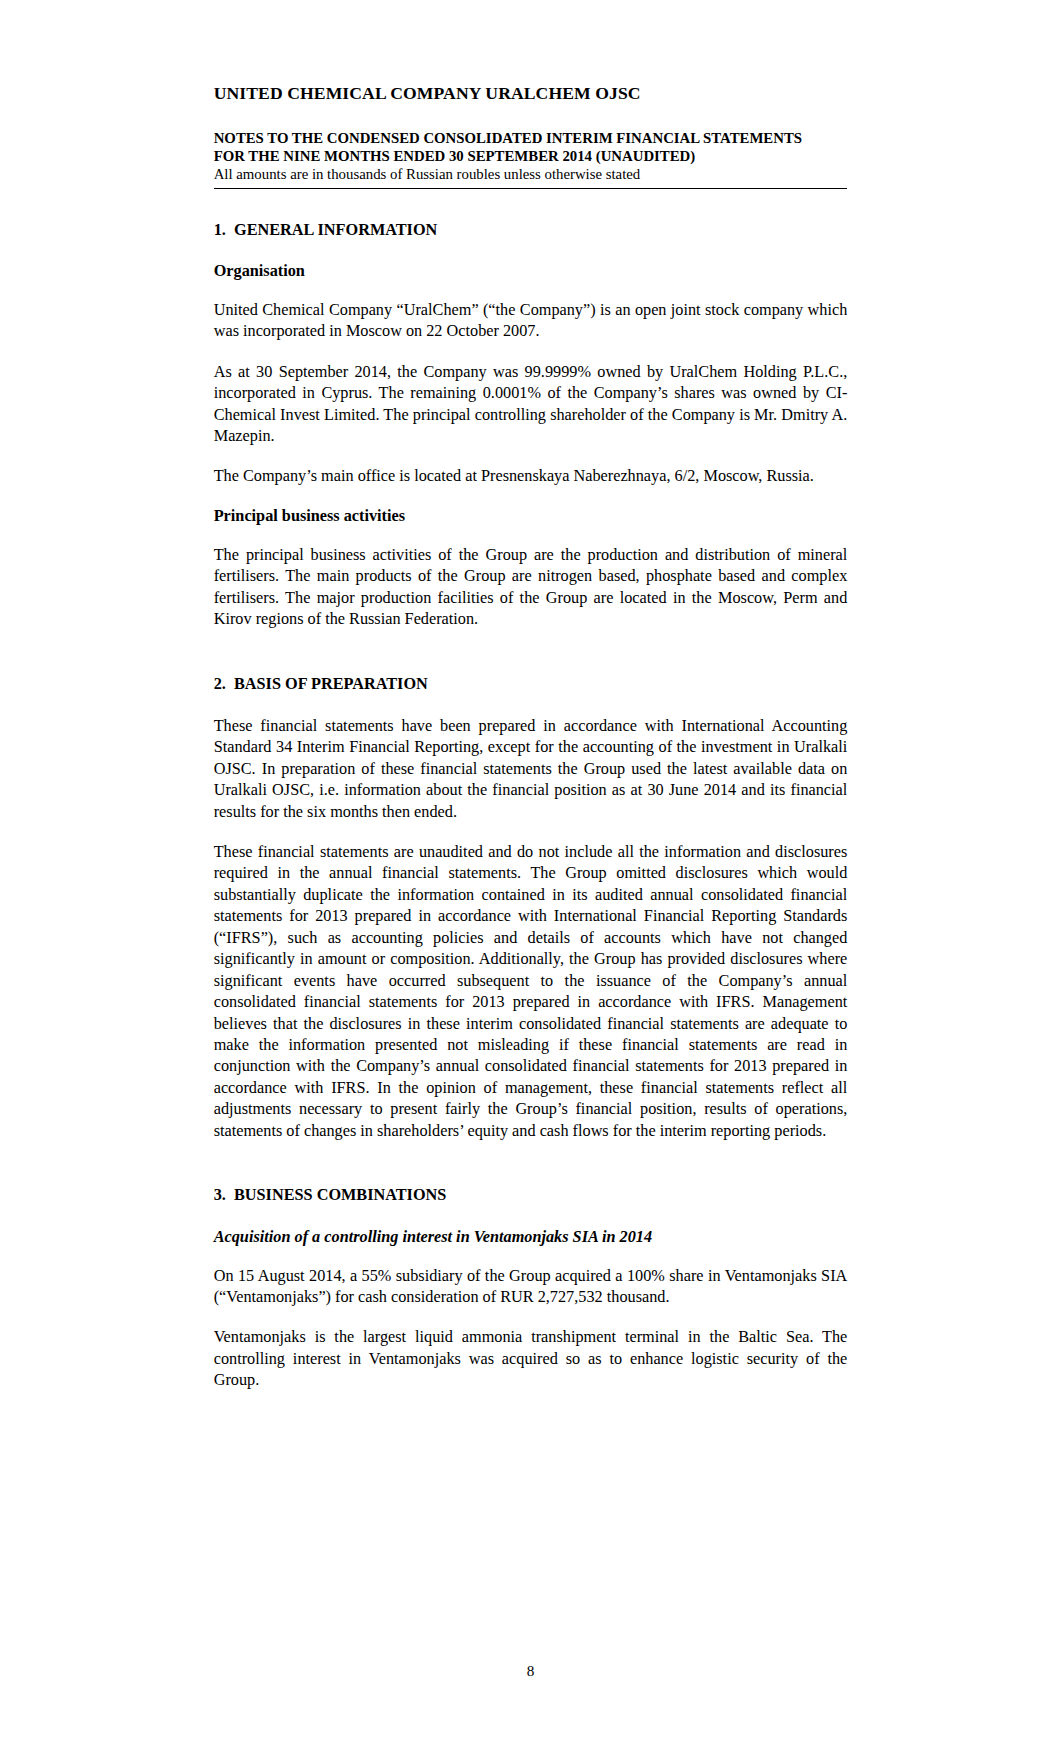UNITED CHEMICAL COMPANY URALCHEM OJSC
NOTES TO THE CONDENSED CONSOLIDATED INTERIM FINANCIAL STATEMENTS FOR THE NINE MONTHS ENDED 30 SEPTEMBER 2014 (UNAUDITED)
All amounts are in thousands of Russian roubles unless otherwise stated
1. GENERAL INFORMATION
Organisation
United Chemical Company “UralChem” (“the Company”) is an open joint stock company which was incorporated in Moscow on 22 October 2007.
As at 30 September 2014, the Company was 99.9999% owned by UralChem Holding P.L.C., incorporated in Cyprus. The remaining 0.0001% of the Company’s shares was owned by CI-Chemical Invest Limited. The principal controlling shareholder of the Company is Mr. Dmitry A. Mazepin.
The Company’s main office is located at Presnenskaya Naberezhnaya, 6/2, Moscow, Russia.
Principal business activities
The principal business activities of the Group are the production and distribution of mineral fertilisers. The main products of the Group are nitrogen based, phosphate based and complex fertilisers. The major production facilities of the Group are located in the Moscow, Perm and Kirov regions of the Russian Federation.
2. BASIS OF PREPARATION
These financial statements have been prepared in accordance with International Accounting Standard 34 Interim Financial Reporting, except for the accounting of the investment in Uralkali OJSC. In preparation of these financial statements the Group used the latest available data on Uralkali OJSC, i.e. information about the financial position as at 30 June 2014 and its financial results for the six months then ended.
These financial statements are unaudited and do not include all the information and disclosures required in the annual financial statements. The Group omitted disclosures which would substantially duplicate the information contained in its audited annual consolidated financial statements for 2013 prepared in accordance with International Financial Reporting Standards (“IFRS”), such as accounting policies and details of accounts which have not changed significantly in amount or composition. Additionally, the Group has provided disclosures where significant events have occurred subsequent to the issuance of the Company’s annual consolidated financial statements for 2013 prepared in accordance with IFRS. Management believes that the disclosures in these interim consolidated financial statements are adequate to make the information presented not misleading if these financial statements are read in conjunction with the Company’s annual consolidated financial statements for 2013 prepared in accordance with IFRS. In the opinion of management, these financial statements reflect all adjustments necessary to present fairly the Group’s financial position, results of operations, statements of changes in shareholders’ equity and cash flows for the interim reporting periods.
3. BUSINESS COMBINATIONS
Acquisition of a controlling interest in Ventamonjaks SIA in 2014
On 15 August 2014, a 55% subsidiary of the Group acquired a 100% share in Ventamonjaks SIA (“Ventamonjaks”) for cash consideration of RUR 2,727,532 thousand.
Ventamonjaks is the largest liquid ammonia transhipment terminal in the Baltic Sea. The controlling interest in Ventamonjaks was acquired so as to enhance logistic security of the Group.
8